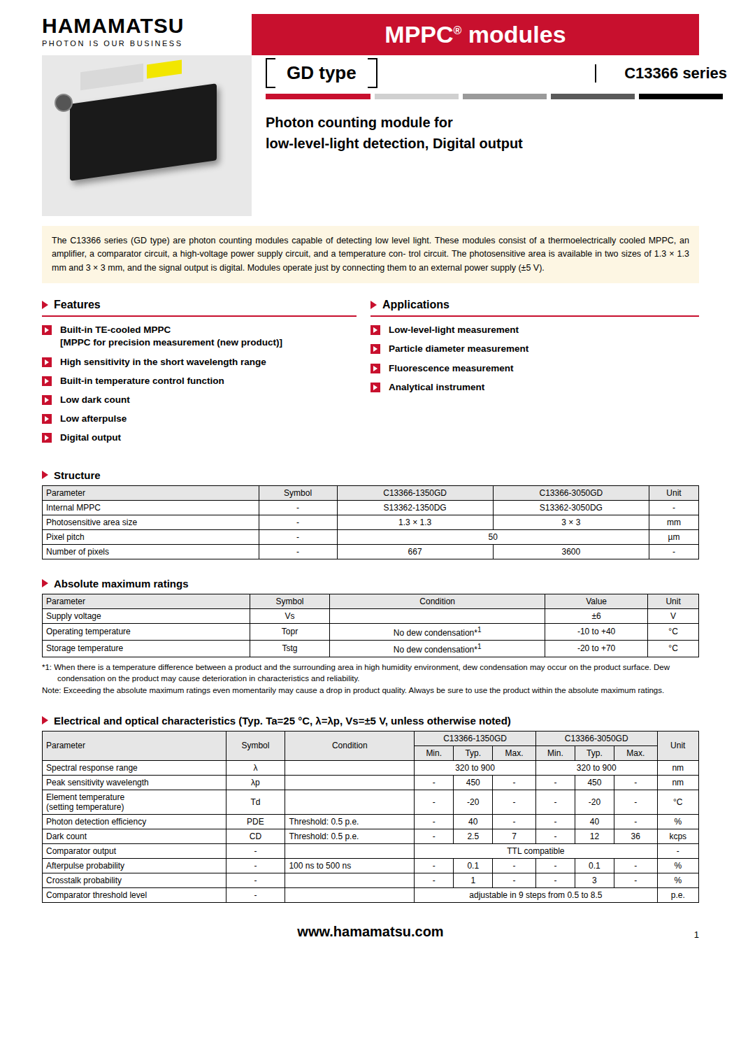HAMAMATSU
PHOTON IS OUR BUSINESS
MPPC® modules
GD type
C13366 series
Photon counting module for
low-level-light detection, Digital output
The C13366 series (GD type) are photon counting modules capable of detecting low level light. These modules consist of a thermoelectrically cooled MPPC, an amplifier, a comparator circuit, a high-voltage power supply circuit, and a temperature con- trol circuit. The photosensitive area is available in two sizes of 1.3 × 1.3 mm and 3 × 3 mm, and the signal output is digital. Modules operate just by connecting them to an external power supply (±5 V).
Features
Built-in TE-cooled MPPC
[MPPC for precision measurement (new product)]
High sensitivity in the short wavelength range
Built-in temperature control function
Low dark count
Low afterpulse
Digital output
Applications
Low-level-light measurement
Particle diameter measurement
Fluorescence measurement
Analytical instrument
Structure
| Parameter | Symbol | C13366-1350GD | C13366-3050GD | Unit |
| --- | --- | --- | --- | --- |
| Internal MPPC | - | S13362-1350DG | S13362-3050DG | - |
| Photosensitive area size | - | 1.3 × 1.3 | 3 × 3 | mm |
| Pixel pitch | - | 50 | µm |
| Number of pixels | - | 667 | 3600 | - |
Absolute maximum ratings
| Parameter | Symbol | Condition | Value | Unit |
| --- | --- | --- | --- | --- |
| Supply voltage | Vs | | ±6 | V |
| Operating temperature | Topr | No dew condensation* 1 | -10 to +40 | °C |
| Storage temperature | Tstg | No dew condensation* 1 | -20 to +70 | °C |
*1: When there is a temperature difference between a product and the surrounding area in high humidity environment, dew condensation may occur on the product surface. Dew condensation on the product may cause deterioration in characteristics and reliability. Note: Exceeding the absolute maximum ratings even momentarily may cause a drop in product quality. Always be sure to use the product within the absolute maximum ratings.
Electrical and optical characteristics (Typ. Ta=25 °C, λ=λp, Vs=±5 V, unless otherwise noted)
| Parameter | Symbol | Condition | C13366-1350GD | C13366-3050GD | Unit |
| --- | --- | --- | --- | --- | --- |
| Min. | Typ. | Max. | Min. | Typ. | Max. |
| Spectral response range | λ | | 320 to 900 | 320 to 900 | nm |
| Peak sensitivity wavelength | λp | | - | 450 | - | - | 450 | - | nm |
| Element temperature (setting temperature) | Td | | - | -20 | - | - | -20 | - | °C |
| Photon detection efficiency | PDE | Threshold: 0.5 p.e. | - | 40 | - | - | 40 | - | % |
| Dark count | CD | Threshold: 0.5 p.e. | - | 2.5 | 7 | - | 12 | 36 | kcps |
| Comparator output | - | | TTL compatible | - |
| Afterpulse probability | - | 100 ns to 500 ns | - | 0.1 | - | - | 0.1 | - | % |
| Crosstalk probability | - | | - | 1 | - | - | 3 | - | % |
| Comparator threshold level | - | | adjustable in 9 steps from 0.5 to 8.5 | p.e. |
www.hamamatsu.com
1